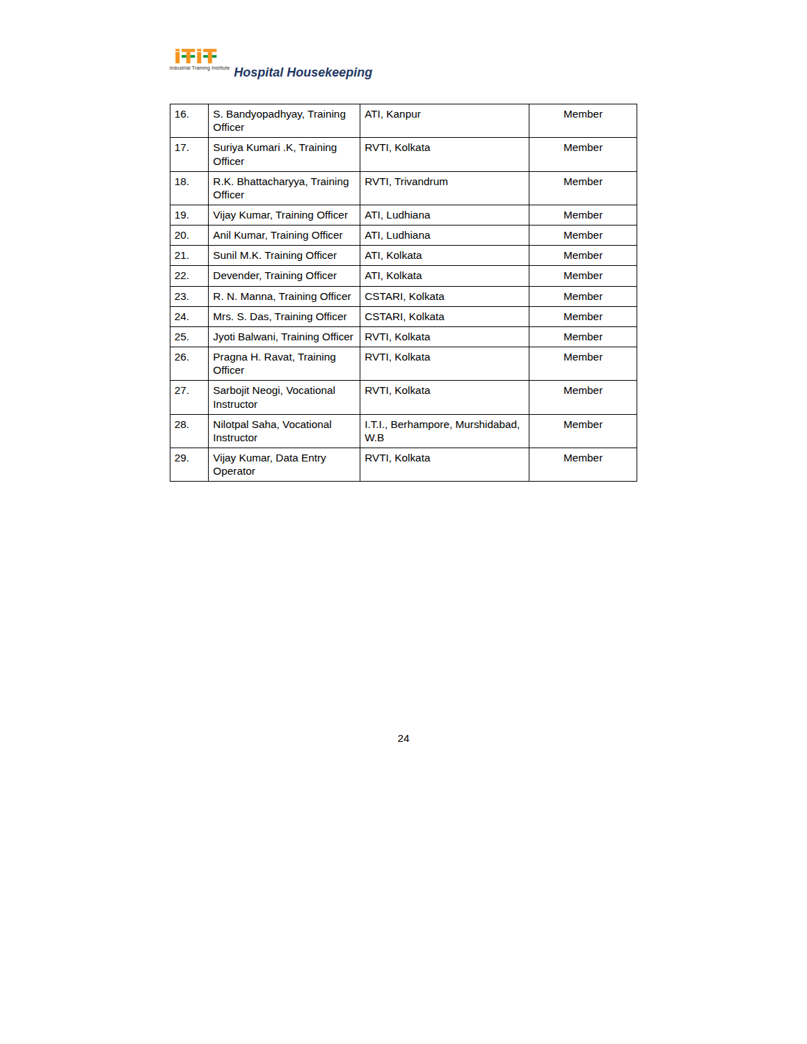Industrial Training Institute
Hospital Housekeeping
| 16. | S. Bandyopadhyay, Training Officer | ATI, Kanpur | Member |
| 17. | Suriya Kumari .K, Training Officer | RVTI, Kolkata | Member |
| 18. | R.K. Bhattacharyya, Training Officer | RVTI, Trivandrum | Member |
| 19. | Vijay Kumar, Training Officer | ATI, Ludhiana | Member |
| 20. | Anil Kumar, Training Officer | ATI, Ludhiana | Member |
| 21. | Sunil M.K. Training Officer | ATI, Kolkata | Member |
| 22. | Devender, Training Officer | ATI, Kolkata | Member |
| 23. | R. N. Manna, Training Officer | CSTARI, Kolkata | Member |
| 24. | Mrs. S. Das, Training Officer | CSTARI, Kolkata | Member |
| 25. | Jyoti Balwani, Training Officer | RVTI, Kolkata | Member |
| 26. | Pragna H. Ravat, Training Officer | RVTI, Kolkata | Member |
| 27. | Sarbojit Neogi, Vocational Instructor | RVTI, Kolkata | Member |
| 28. | Nilotpal Saha, Vocational Instructor | I.T.I., Berhampore, Murshidabad, W.B | Member |
| 29. | Vijay Kumar, Data Entry Operator | RVTI, Kolkata | Member |
24